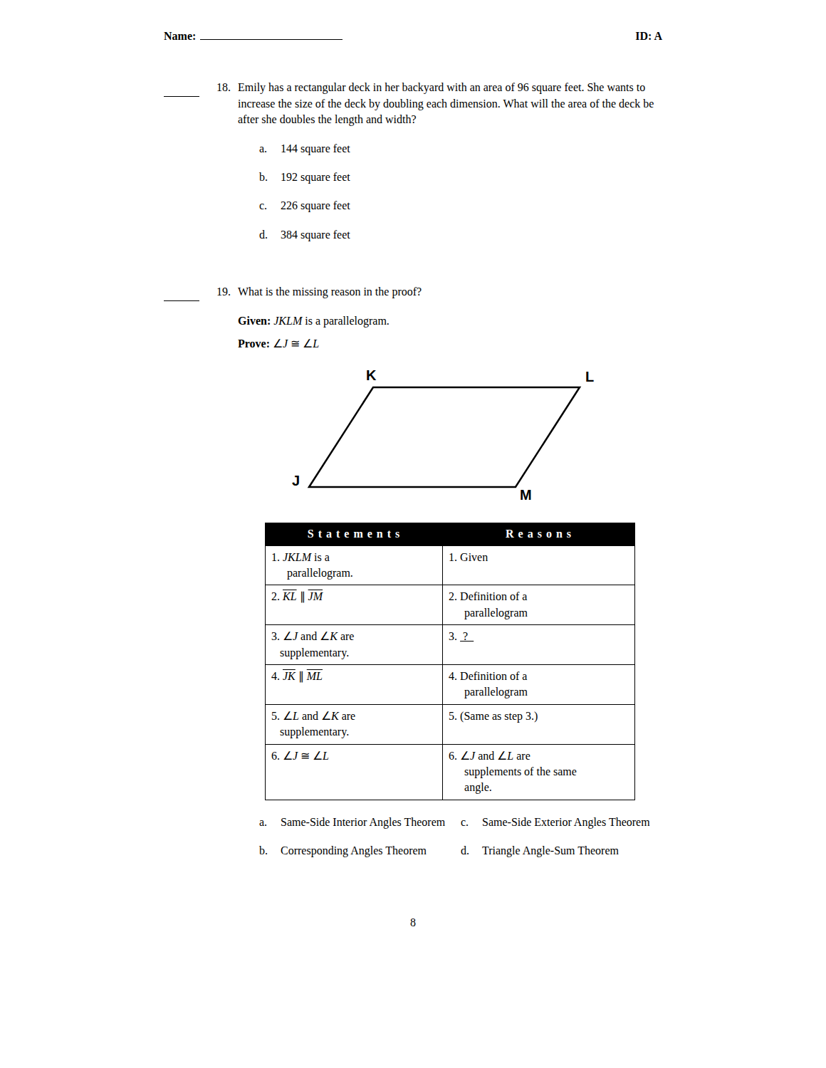Name:
ID: A
18.
Emily has a rectangular deck in her backyard with an area of 96 square feet. She wants to increase the size of the deck by doubling each dimension. What will the area of the deck be after she doubles the length and width?
a. 144 square feet
b. 192 square feet
c. 226 square feet
d. 384 square feet
19.
What is the missing reason in the proof?
Given: JKLM is a parallelogram.
Prove: ∠J ≅ ∠L
K L J M
| S t a t e m e n t s | R e a s o n s |
| --- | --- |
| 1. JKLM is a parallelogram. | 1. Given |
| 2. KL ∥ JM | 2. Definition of a parallelogram |
| 3. ∠ J and ∠ K are supplementary. | 3. ? |
| 4. JK ∥ ML | 4. Definition of a parallelogram |
| 5. ∠ L and ∠ K are supplementary. | 5. (Same as step 3.) |
| 6. ∠ J ≅ ∠ L | 6. ∠ J and ∠ L are supplements of the same angle. |
a. Same-Side Interior Angles Theorem
c. Same-Side Exterior Angles Theorem
b. Corresponding Angles Theorem
d. Triangle Angle-Sum Theorem
8